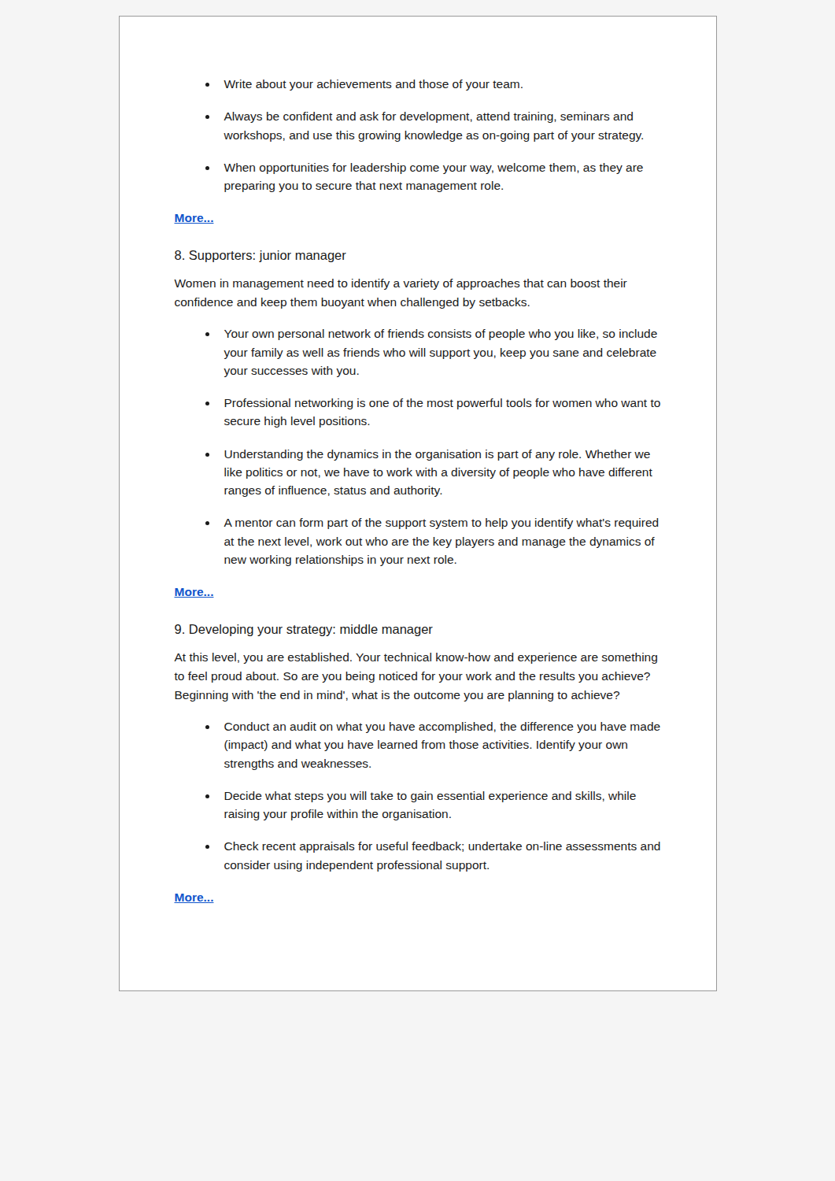Write about your achievements and those of your team.
Always be confident and ask for development, attend training, seminars and workshops, and use this growing knowledge as on-going part of your strategy.
When opportunities for leadership come your way, welcome them, as they are preparing you to secure that next management role.
More...
8. Supporters: junior manager
Women in management need to identify a variety of approaches that can boost their confidence and keep them buoyant when challenged by setbacks.
Your own personal network of friends consists of people who you like, so include your family as well as friends who will support you, keep you sane and celebrate your successes with you.
Professional networking is one of the most powerful tools for women who want to secure high level positions.
Understanding the dynamics in the organisation is part of any role. Whether we like politics or not, we have to work with a diversity of people who have different ranges of influence, status and authority.
A mentor can form part of the support system to help you identify what's required at the next level, work out who are the key players and manage the dynamics of new working relationships in your next role.
More...
9. Developing your strategy: middle manager
At this level, you are established. Your technical know-how and experience are something to feel proud about. So are you being noticed for your work and the results you achieve? Beginning with 'the end in mind', what is the outcome you are planning to achieve?
Conduct an audit on what you have accomplished, the difference you have made (impact) and what you have learned from those activities. Identify your own strengths and weaknesses.
Decide what steps you will take to gain essential experience and skills, while raising your profile within the organisation.
Check recent appraisals for useful feedback; undertake on-line assessments and consider using independent professional support.
More...